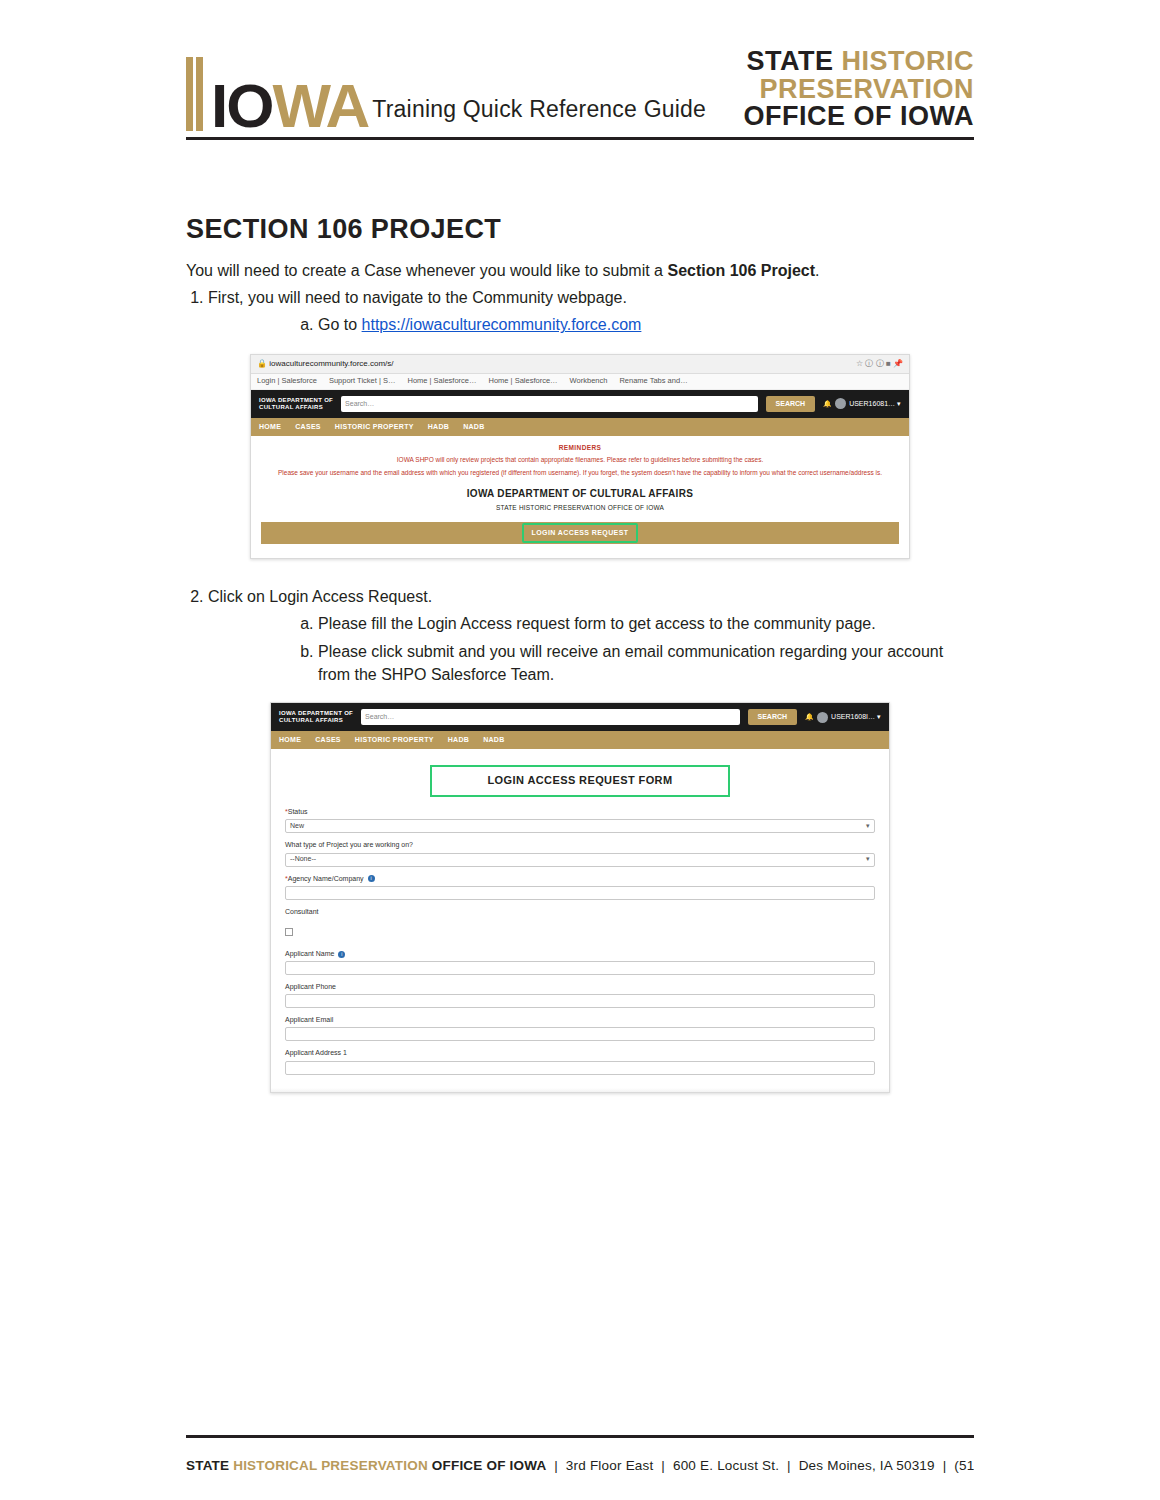IOWA
Training Quick Reference Guide
STATE HISTORIC
PRESERVATION
OFFICE OF IOWA
SECTION 106 PROJECT
You will need to create a Case whenever you would like to submit a Section 106 Project.
First, you will need to navigate to the Community webpage.
Go to https://iowaculturecommunity.force.com
🔒 iowaculturecommunity.force.com/s/ ☆ ⓘ ⓘ ■ 📌
Login | Salesforce Support Ticket | S… Home | Salesforce… Home | Salesforce… Workbench Rename Tabs and…
IOWA DEPARTMENT OF
CULTURAL AFFAIRS
Search…
SEARCH
🔔 USER16081… ▾
HOME CASES HISTORIC PROPERTY HADB NADB
REMINDERS
IOWA SHPO will only review projects that contain appropriate filenames. Please refer to guidelines before submitting the cases.
Please save your username and the email address with which you registered (if different from username). If you forget, the system doesn’t have the capability to inform you what the correct username/address is.
IOWA DEPARTMENT OF CULTURAL AFFAIRS STATE HISTORIC PRESERVATION OFFICE OF IOWA
LOGIN ACCESS REQUEST
Click on Login Access Request.
Please fill the Login Access request form to get access to the community page.
Please click submit and you will receive an email communication regarding your account from the SHPO Salesforce Team.
IOWA DEPARTMENT OF
CULTURAL AFFAIRS
Search…
SEARCH
🔔 USER1608I… ▾
HOME CASES HISTORIC PROPERTY HADB NADB
LOGIN ACCESS REQUEST FORM
*Status
New
What type of Project you are working on?
--None--
*Agency Name/Company i
Consultant
Applicant Name i
Applicant Phone
Applicant Email
Applicant Address 1
STATE HISTORICAL PRESERVATION OFFICE OF IOWA | 3rd Floor East | 600 E. Locust St. | Des Moines, IA 50319 | (515) 281-5111 | iowaculture.gov